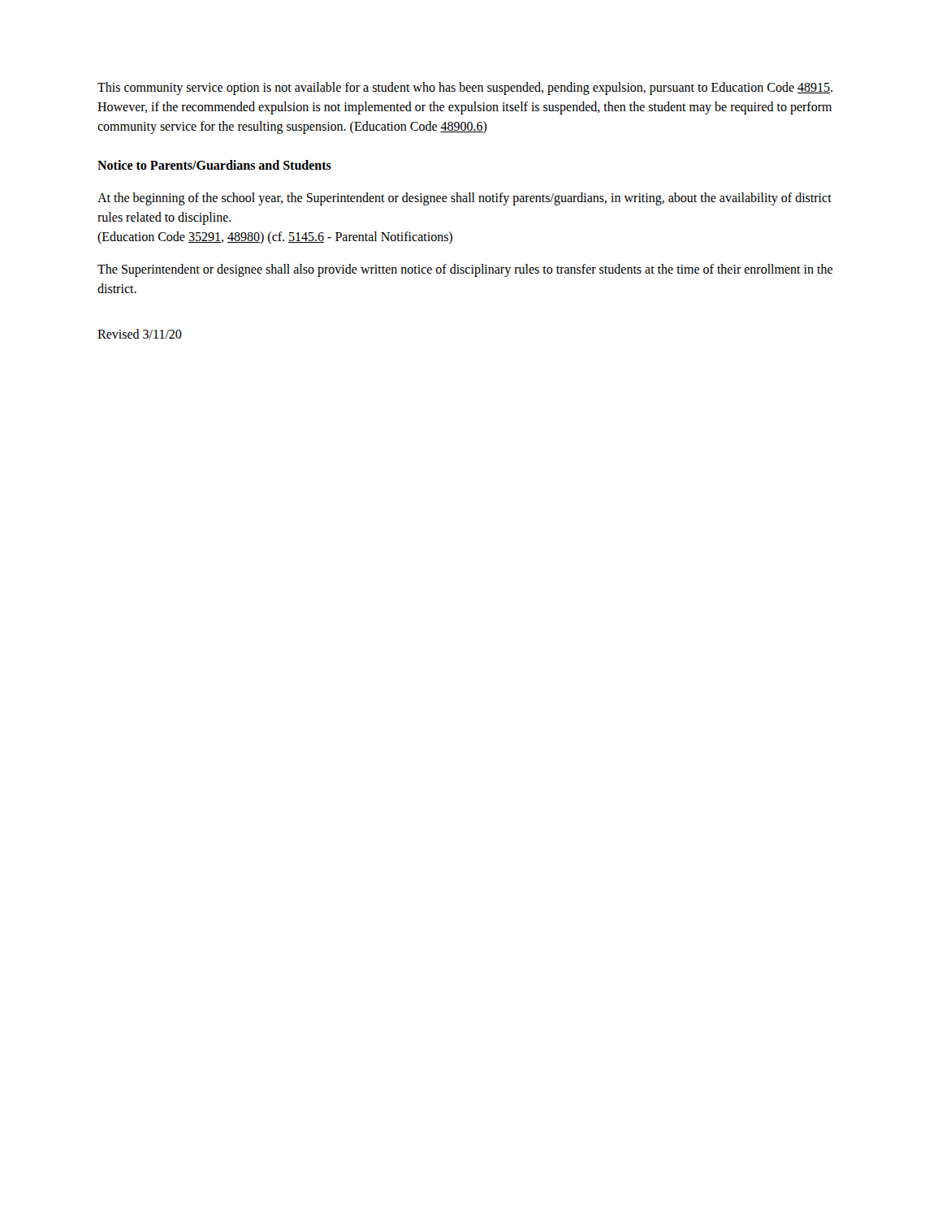This community service option is not available for a student who has been suspended, pending expulsion, pursuant to Education Code 48915. However, if the recommended expulsion is not implemented or the expulsion itself is suspended, then the student may be required to perform community service for the resulting suspension. (Education Code 48900.6)
Notice to Parents/Guardians and Students
At the beginning of the school year, the Superintendent or designee shall notify parents/guardians, in writing, about the availability of district rules related to discipline.
(Education Code 35291, 48980) (cf. 5145.6 - Parental Notifications)
The Superintendent or designee shall also provide written notice of disciplinary rules to transfer students at the time of their enrollment in the district.
Revised 3/11/20